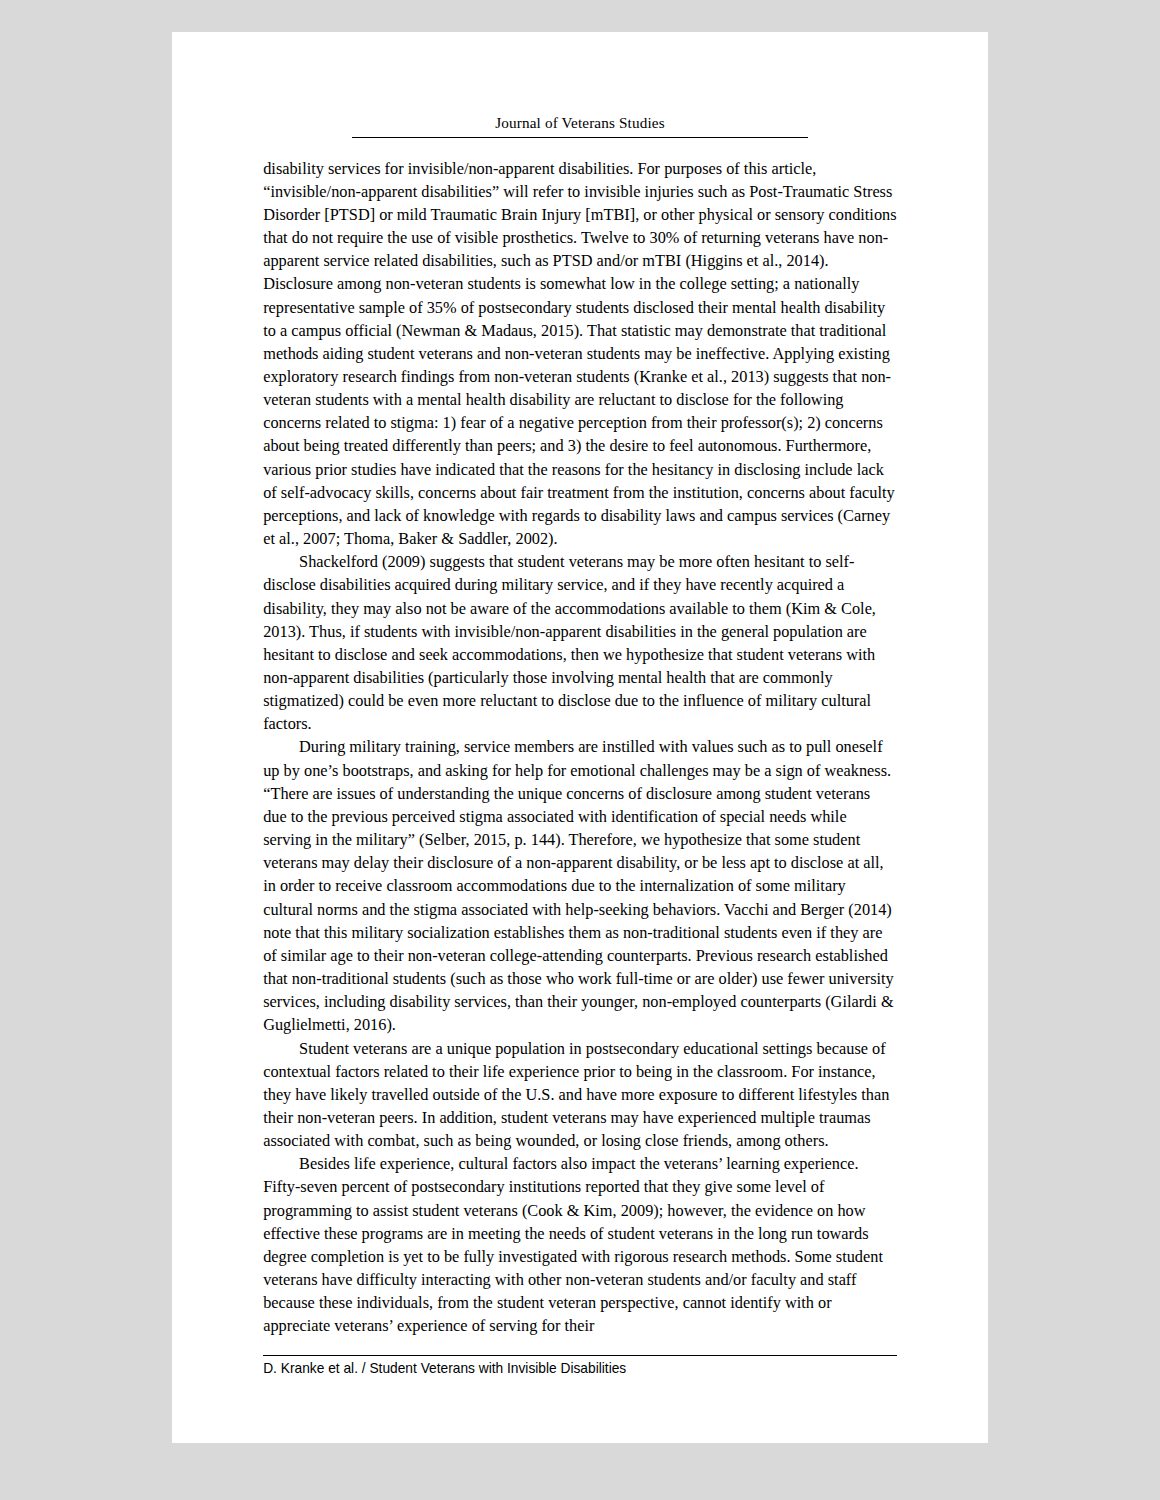Journal of Veterans Studies
disability services for invisible/non-apparent disabilities. For purposes of this article, “invisible/non-apparent disabilities” will refer to invisible injuries such as Post-Traumatic Stress Disorder [PTSD] or mild Traumatic Brain Injury [mTBI], or other physical or sensory conditions that do not require the use of visible prosthetics. Twelve to 30% of returning veterans have non-apparent service related disabilities, such as PTSD and/or mTBI (Higgins et al., 2014). Disclosure among non-veteran students is somewhat low in the college setting; a nationally representative sample of 35% of postsecondary students disclosed their mental health disability to a campus official (Newman & Madaus, 2015). That statistic may demonstrate that traditional methods aiding student veterans and non-veteran students may be ineffective. Applying existing exploratory research findings from non-veteran students (Kranke et al., 2013) suggests that non-veteran students with a mental health disability are reluctant to disclose for the following concerns related to stigma: 1) fear of a negative perception from their professor(s); 2) concerns about being treated differently than peers; and 3) the desire to feel autonomous. Furthermore, various prior studies have indicated that the reasons for the hesitancy in disclosing include lack of self-advocacy skills, concerns about fair treatment from the institution, concerns about faculty perceptions, and lack of knowledge with regards to disability laws and campus services (Carney et al., 2007; Thoma, Baker & Saddler, 2002).
Shackelford (2009) suggests that student veterans may be more often hesitant to self-disclose disabilities acquired during military service, and if they have recently acquired a disability, they may also not be aware of the accommodations available to them (Kim & Cole, 2013). Thus, if students with invisible/non-apparent disabilities in the general population are hesitant to disclose and seek accommodations, then we hypothesize that student veterans with non-apparent disabilities (particularly those involving mental health that are commonly stigmatized) could be even more reluctant to disclose due to the influence of military cultural factors.
During military training, service members are instilled with values such as to pull oneself up by one’s bootstraps, and asking for help for emotional challenges may be a sign of weakness. “There are issues of understanding the unique concerns of disclosure among student veterans due to the previous perceived stigma associated with identification of special needs while serving in the military” (Selber, 2015, p. 144). Therefore, we hypothesize that some student veterans may delay their disclosure of a non-apparent disability, or be less apt to disclose at all, in order to receive classroom accommodations due to the internalization of some military cultural norms and the stigma associated with help-seeking behaviors. Vacchi and Berger (2014) note that this military socialization establishes them as non-traditional students even if they are of similar age to their non-veteran college-attending counterparts. Previous research established that non-traditional students (such as those who work full-time or are older) use fewer university services, including disability services, than their younger, non-employed counterparts (Gilardi & Guglielmetti, 2016).
Student veterans are a unique population in postsecondary educational settings because of contextual factors related to their life experience prior to being in the classroom. For instance, they have likely travelled outside of the U.S. and have more exposure to different lifestyles than their non-veteran peers. In addition, student veterans may have experienced multiple traumas associated with combat, such as being wounded, or losing close friends, among others.
Besides life experience, cultural factors also impact the veterans’ learning experience. Fifty-seven percent of postsecondary institutions reported that they give some level of programming to assist student veterans (Cook & Kim, 2009); however, the evidence on how effective these programs are in meeting the needs of student veterans in the long run towards degree completion is yet to be fully investigated with rigorous research methods. Some student veterans have difficulty interacting with other non-veteran students and/or faculty and staff because these individuals, from the student veteran perspective, cannot identify with or appreciate veterans’ experience of serving for their
D. Kranke et al. / Student Veterans with Invisible Disabilities